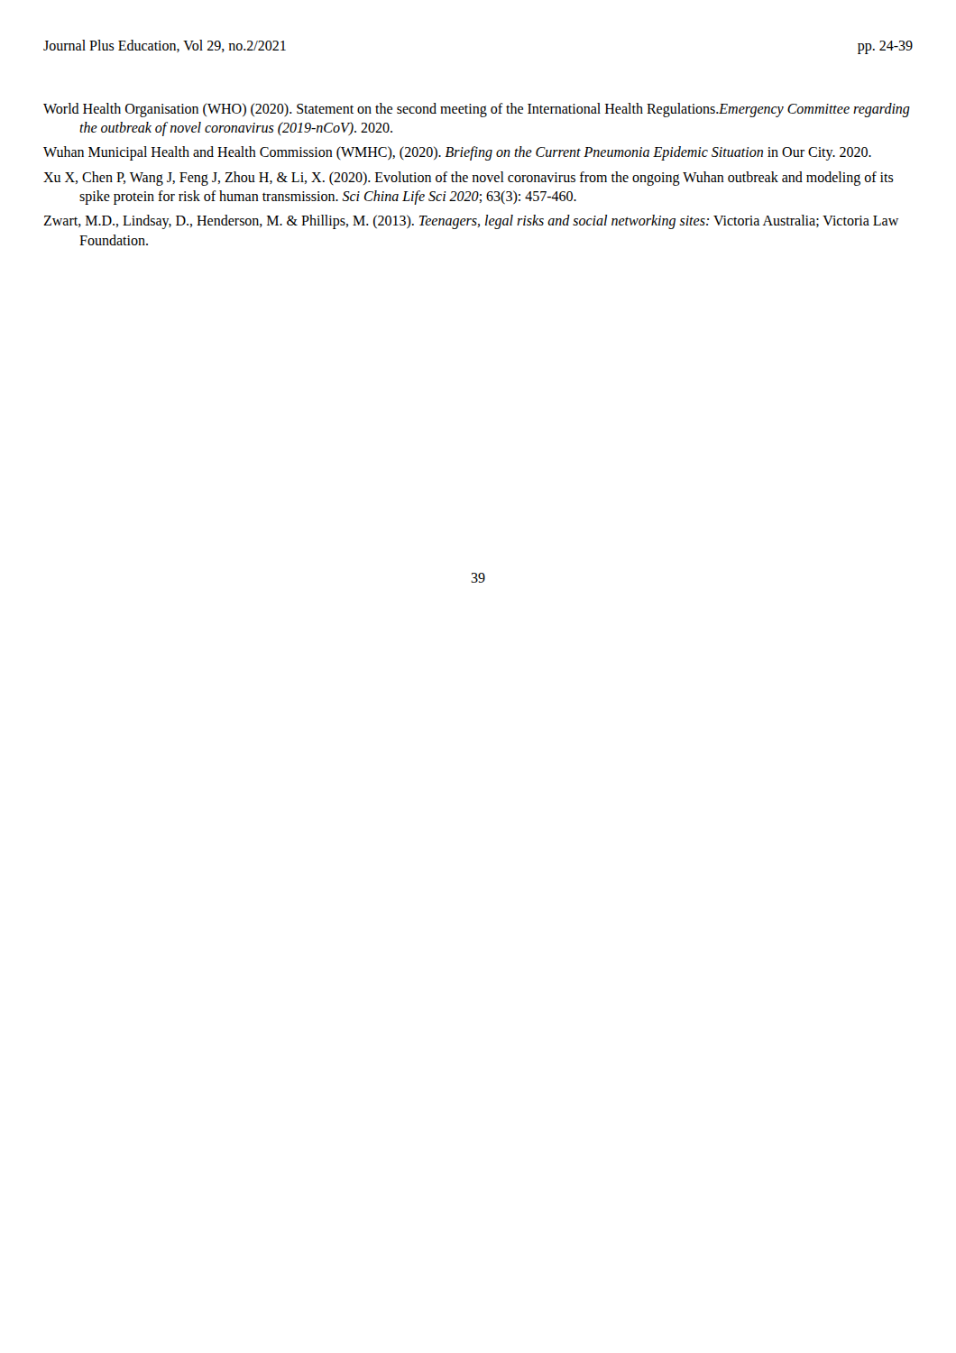Journal Plus Education, Vol 29, no.2/2021 pp. 24-39
World Health Organisation (WHO) (2020). Statement on the second meeting of the International Health Regulations.Emergency Committee regarding the outbreak of novel coronavirus (2019-nCoV). 2020.
Wuhan Municipal Health and Health Commission (WMHC), (2020). Briefing on the Current Pneumonia Epidemic Situation in Our City. 2020.
Xu X, Chen P, Wang J, Feng J, Zhou H, & Li, X. (2020). Evolution of the novel coronavirus from the ongoing Wuhan outbreak and modeling of its spike protein for risk of human transmission. Sci China Life Sci 2020; 63(3): 457-460.
Zwart, M.D., Lindsay, D., Henderson, M. & Phillips, M. (2013). Teenagers, legal risks and social networking sites: Victoria Australia; Victoria Law Foundation.
39